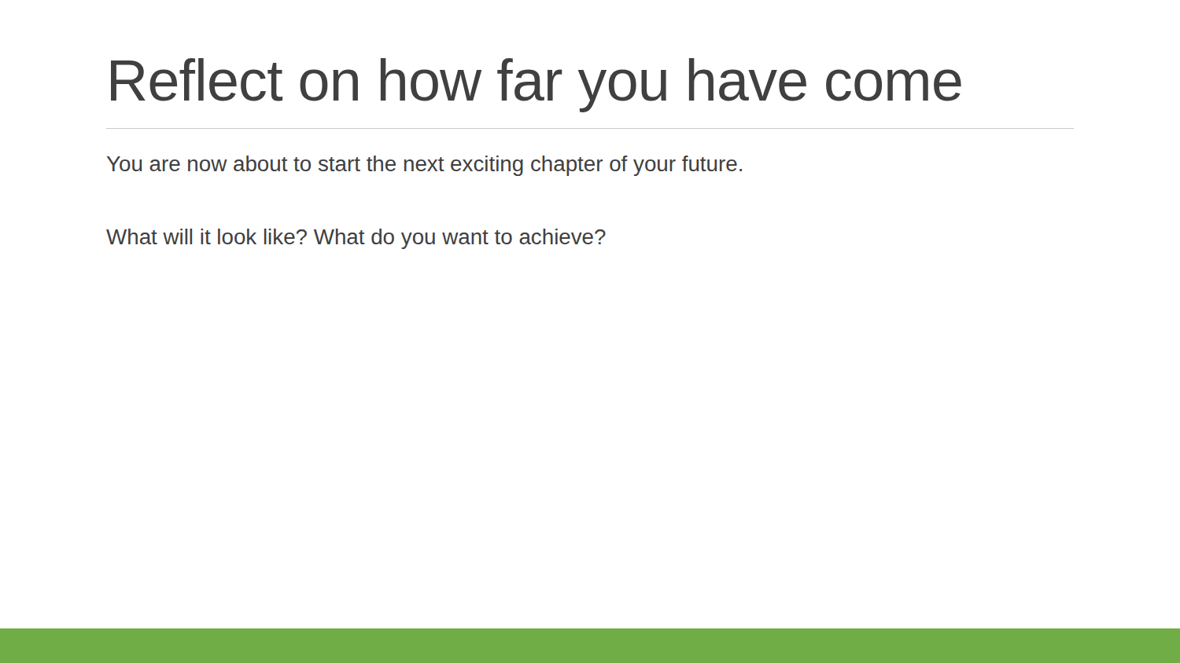Reflect on how far you have come
You are now about to start the next exciting chapter of your future.
What will it look like? What do you want to achieve?